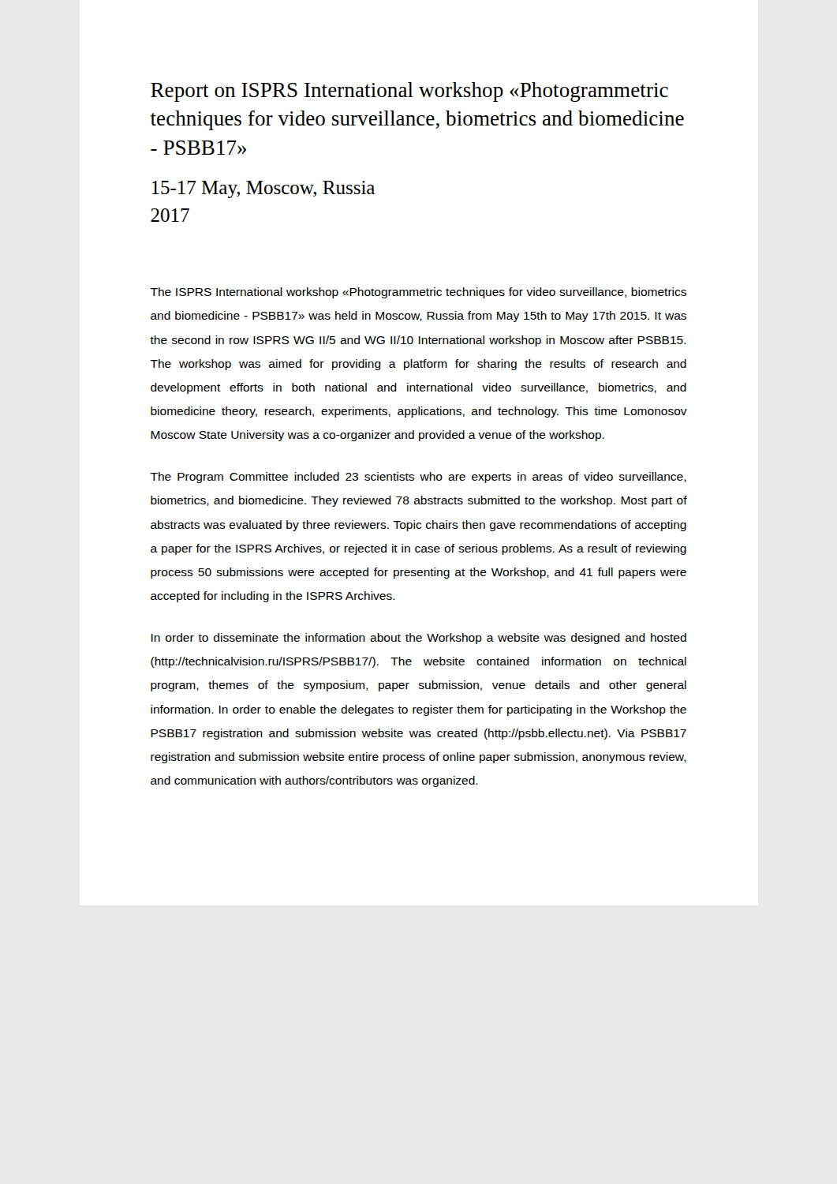Report on ISPRS International workshop «Photogrammetric techniques for video surveillance, biometrics and biomedicine - PSBB17»
15-17 May, Moscow, Russia
2017
The ISPRS International workshop «Photogrammetric techniques for video surveillance, biometrics and biomedicine - PSBB17» was held in Moscow, Russia from May 15th to May 17th 2015. It was the second in row ISPRS WG II/5 and WG II/10 International workshop in Moscow after PSBB15. The workshop was aimed for providing a platform for sharing the results of research and development efforts in both national and international video surveillance, biometrics, and biomedicine theory, research, experiments, applications, and technology. This time Lomonosov Moscow State University was a co-organizer and provided a venue of the workshop.
The Program Committee included 23 scientists who are experts in areas of video surveillance, biometrics, and biomedicine. They reviewed 78 abstracts submitted to the workshop. Most part of abstracts was evaluated by three reviewers. Topic chairs then gave recommendations of accepting a paper for the ISPRS Archives, or rejected it in case of serious problems. As a result of reviewing process 50 submissions were accepted for presenting at the Workshop, and 41 full papers were accepted for including in the ISPRS Archives.
In order to disseminate the information about the Workshop a website was designed and hosted (http://technicalvision.ru/ISPRS/PSBB17/). The website contained information on technical program, themes of the symposium, paper submission, venue details and other general information. In order to enable the delegates to register them for participating in the Workshop the PSBB17 registration and submission website was created (http://psbb.ellectu.net). Via PSBB17 registration and submission website entire process of online paper submission, anonymous review, and communication with authors/contributors was organized.